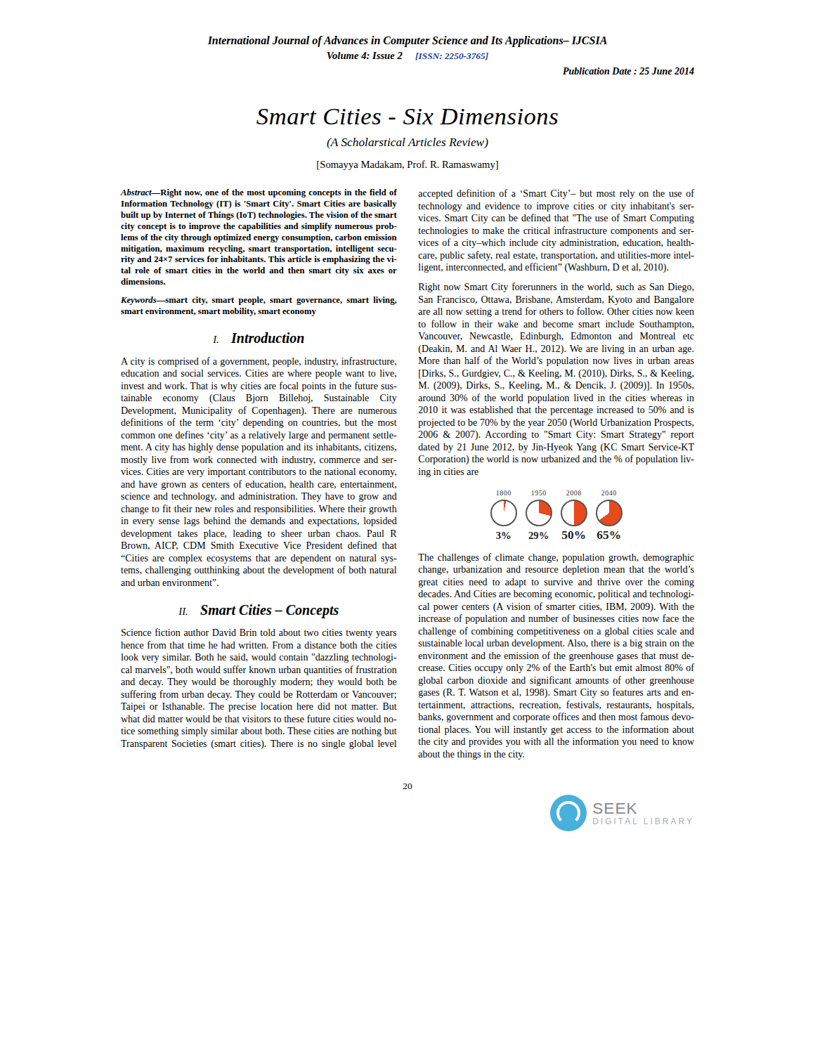International Journal of Advances in Computer Science and Its Applications– IJCSIA
Volume 4: Issue 2 [ISSN: 2250-3765]
Publication Date : 25 June 2014
Smart Cities - Six Dimensions
(A Scholarstical Articles Review)
[Somayya Madakam, Prof. R. Ramaswamy]
Abstract—Right now, one of the most upcoming concepts in the field of Information Technology (IT) is 'Smart City'. Smart Cities are basically built up by Internet of Things (IoT) technologies. The vision of the smart city concept is to improve the capabilities and simplify numerous problems of the city through optimized energy consumption, carbon emission mitigation, maximum recycling, smart transportation, intelligent security and 24×7 services for inhabitants. This article is emphasizing the vital role of smart cities in the world and then smart city six axes or dimensions.
Keywords—smart city, smart people, smart governance, smart living, smart environment, smart mobility, smart economy
I. Introduction
A city is comprised of a government, people, industry, infrastructure, education and social services. Cities are where people want to live, invest and work. That is why cities are focal points in the future sustainable economy (Claus Bjorn Billehoj, Sustainable City Development, Municipality of Copenhagen). There are numerous definitions of the term ‘city’ depending on countries, but the most common one defines ‘city’ as a relatively large and permanent settlement. A city has highly dense population and its inhabitants, citizens, mostly live from work connected with industry, commerce and services. Cities are very important contributors to the national economy, and have grown as centers of education, health care, entertainment, science and technology, and administration. They have to grow and change to fit their new roles and responsibilities. Where their growth in every sense lags behind the demands and expectations, lopsided development takes place, leading to sheer urban chaos. Paul R Brown, AICP, CDM Smith Executive Vice President defined that “Cities are complex ecosystems that are dependent on natural systems, challenging outthinking about the development of both natural and urban environment”.
II. Smart Cities – Concepts
Science fiction author David Brin told about two cities twenty years hence from that time he had written. From a distance both the cities look very similar. Both he said, would contain "dazzling technological marvels", both would suffer known urban quantities of frustration and decay. They would be thoroughly modern; they would both be suffering from urban decay. They could be Rotterdam or Vancouver; Taipei or Isthanable. The precise location here did not matter. But what did matter would be that visitors to these future cities would notice something simply similar about both. These cities are nothing but Transparent Societies (smart cities). There is no single global level accepted definition of a ‘Smart City’– but most rely on the use of technology and evidence to improve cities or city inhabitant's services. Smart City can be defined that "The use of Smart Computing technologies to make the critical infrastructure components and services of a city–which include city administration, education, healthcare, public safety, real estate, transportation, and utilities-more intelligent, interconnected, and efficient” (Washburn, D et al, 2010).
Right now Smart City forerunners in the world, such as San Diego, San Francisco, Ottawa, Brisbane, Amsterdam, Kyoto and Bangalore are all now setting a trend for others to follow. Other cities now keen to follow in their wake and become smart include Southampton, Vancouver, Newcastle, Edinburgh, Edmonton and Montreal etc (Deakin, M. and Al Waer H., 2012). We are living in an urban age. More than half of the World’s population now lives in urban areas [Dirks, S., Gurdgiev, C., & Keeling, M. (2010), Dirks, S., & Keeling, M. (2009), Dirks, S., Keeling, M., & Dencik, J. (2009)]. In 1950s, around 30% of the world population lived in the cities whereas in 2010 it was established that the percentage increased to 50% and is projected to be 70% by the year 2050 (World Urbanization Prospects, 2006 & 2007). According to "Smart City: Smart Strategy" report dated by 21 June 2012, by Jin-Hyeok Yang (KC Smart Service-KT Corporation) the world is now urbanized and the % of population living in cities are
| 1800 | 1950 | 2008 | 2040 |
| 3% | 29% | 50% | 65% |
The challenges of climate change, population growth, demographic change, urbanization and resource depletion mean that the world’s great cities need to adapt to survive and thrive over the coming decades. And Cities are becoming economic, political and technological power centers (A vision of smarter cities, IBM, 2009). With the increase of population and number of businesses cities now face the challenge of combining competitiveness on a global cities scale and sustainable local urban development. Also, there is a big strain on the environment and the emission of the greenhouse gases that must decrease. Cities occupy only 2% of the Earth's but emit almost 80% of global carbon dioxide and significant amounts of other greenhouse gases (R. T. Watson et al, 1998). Smart City so features arts and entertainment, attractions, recreation, festivals, restaurants, hospitals, banks, government and corporate offices and then most famous devotional places. You will instantly get access to the information about the city and provides you with all the information you need to know about the things in the city.
20
SEEK
DIGITAL LIBRARY